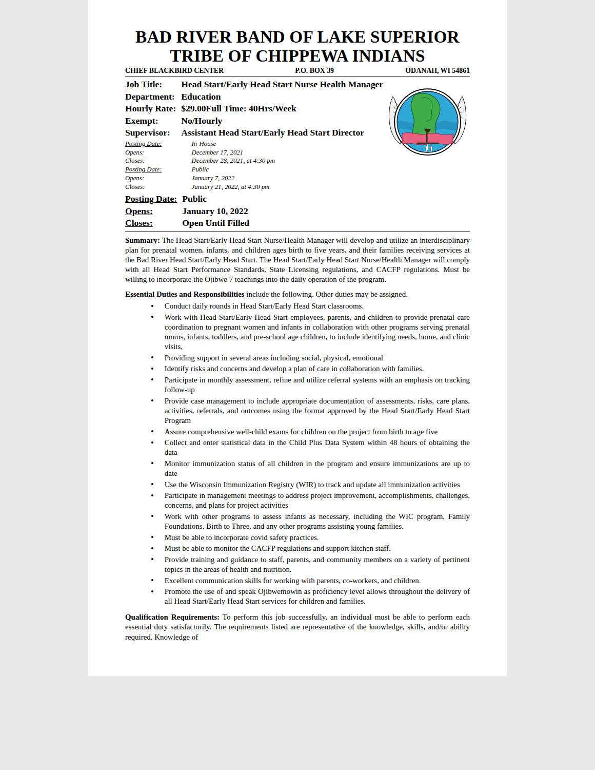BAD RIVER BAND OF LAKE SUPERIOR
TRIBE OF CHIPPEWA INDIANS
CHIEF BLACKBIRD CENTER P.O. BOX 39 ODANAH, WI 54861
| Job Title: | Head Start/Early Head Start Nurse Health Manager |
| Department: | Education |
| Hourly Rate: | $29.00 Full Time: 40Hrs/Week |
| Exempt: | No/Hourly |
| Supervisor: | Assistant Head Start/Early Head Start Director |
| Posting Date: | In-House |
| Opens: | December 17, 2021 |
| Closes: | December 28, 2021, at 4:30 pm |
| Posting Date: | Public |
| Opens: | January 7, 2022 |
| Closes: | January 21, 2022, at 4:30 pm |
| Posting Date: | Public |
| Opens: | January 10, 2022 |
| Closes: | Open Until Filled |
Summary: The Head Start/Early Head Start Nurse/Health Manager will develop and utilize an interdisciplinary plan for prenatal women, infants, and children ages birth to five years, and their families receiving services at the Bad River Head Start/Early Head Start. The Head Start/Early Head Start Nurse/Health Manager will comply with all Head Start Performance Standards, State Licensing regulations, and CACFP regulations. Must be willing to incorporate the Ojibwe 7 teachings into the daily operation of the program.
Essential Duties and Responsibilities include the following. Other duties may be assigned.
Conduct daily rounds in Head Start/Early Head Start classrooms.
Work with Head Start/Early Head Start employees, parents, and children to provide prenatal care coordination to pregnant women and infants in collaboration with other programs serving prenatal moms, infants, toddlers, and pre-school age children, to include identifying needs, home, and clinic visits,
Providing support in several areas including social, physical, emotional
Identify risks and concerns and develop a plan of care in collaboration with families.
Participate in monthly assessment, refine and utilize referral systems with an emphasis on tracking follow-up
Provide case management to include appropriate documentation of assessments, risks, care plans, activities, referrals, and outcomes using the format approved by the Head Start/Early Head Start Program
Assure comprehensive well-child exams for children on the project from birth to age five
Collect and enter statistical data in the Child Plus Data System within 48 hours of obtaining the data
Monitor immunization status of all children in the program and ensure immunizations are up to date
Use the Wisconsin Immunization Registry (WIR) to track and update all immunization activities
Participate in management meetings to address project improvement, accomplishments, challenges, concerns, and plans for project activities
Work with other programs to assess infants as necessary, including the WIC program, Family Foundations, Birth to Three, and any other programs assisting young families.
Must be able to incorporate covid safety practices.
Must be able to monitor the CACFP regulations and support kitchen staff.
Provide training and guidance to staff, parents, and community members on a variety of pertinent topics in the areas of health and nutrition.
Excellent communication skills for working with parents, co-workers, and children.
Promote the use of and speak Ojibwemowin as proficiency level allows throughout the delivery of all Head Start/Early Head Start services for children and families.
Qualification Requirements: To perform this job successfully, an individual must be able to perform each essential duty satisfactorily. The requirements listed are representative of the knowledge, skills, and/or ability required. Knowledge of